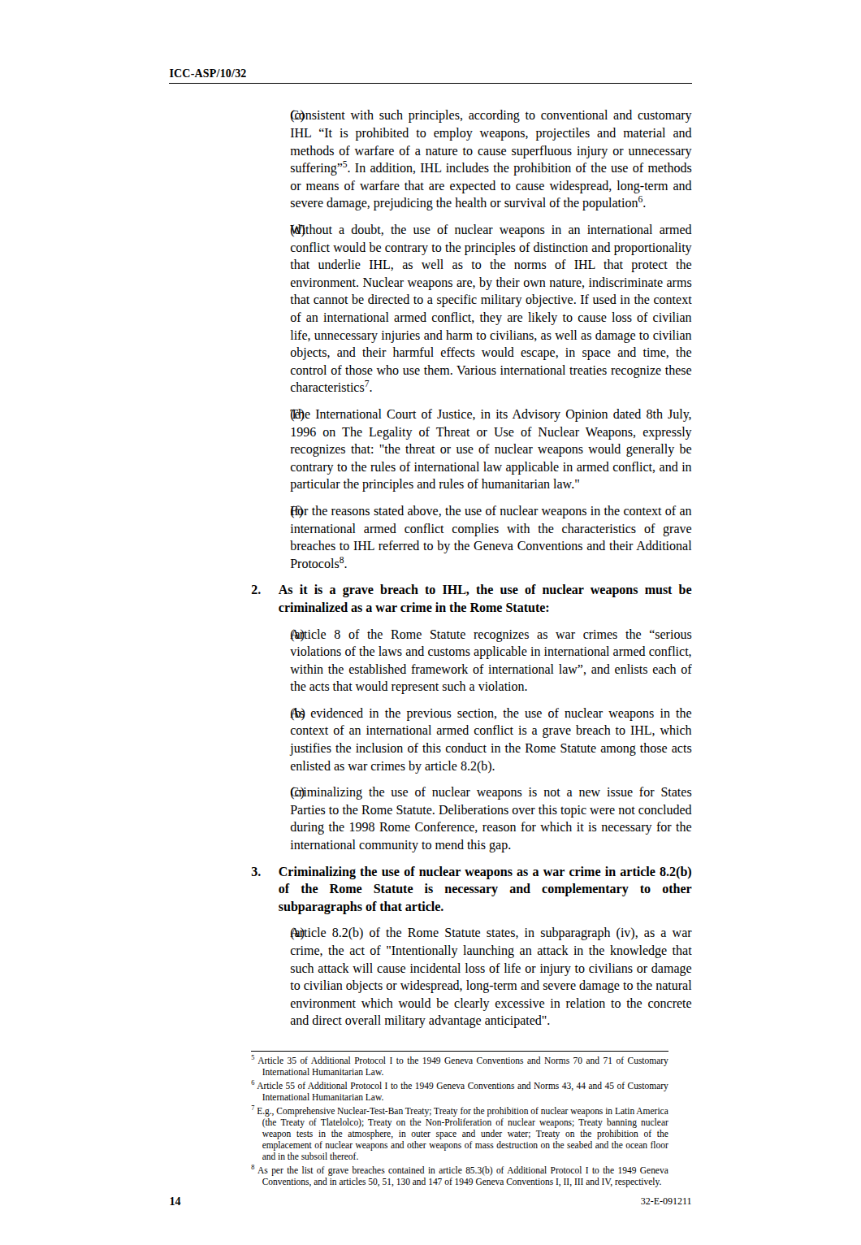ICC-ASP/10/32
(c)
Consistent with such principles, according to conventional and customary IHL “It is prohibited to employ weapons, projectiles and material and methods of warfare of a nature to cause superfluous injury or unnecessary suffering”5. In addition, IHL includes the prohibition of the use of methods or means of warfare that are expected to cause widespread, long-term and severe damage, prejudicing the health or survival of the population6.
(d)
Without a doubt, the use of nuclear weapons in an international armed conflict would be contrary to the principles of distinction and proportionality that underlie IHL, as well as to the norms of IHL that protect the environment. Nuclear weapons are, by their own nature, indiscriminate arms that cannot be directed to a specific military objective. If used in the context of an international armed conflict, they are likely to cause loss of civilian life, unnecessary injuries and harm to civilians, as well as damage to civilian objects, and their harmful effects would escape, in space and time, the control of those who use them. Various international treaties recognize these characteristics7.
(e)
The International Court of Justice, in its Advisory Opinion dated 8th July, 1996 on The Legality of Threat or Use of Nuclear Weapons, expressly recognizes that: "the threat or use of nuclear weapons would generally be contrary to the rules of international law applicable in armed conflict, and in particular the principles and rules of humanitarian law."
(f)
For the reasons stated above, the use of nuclear weapons in the context of an international armed conflict complies with the characteristics of grave breaches to IHL referred to by the Geneva Conventions and their Additional Protocols8.
2.
As it is a grave breach to IHL, the use of nuclear weapons must be criminalized as a war crime in the Rome Statute:
(a)
Article 8 of the Rome Statute recognizes as war crimes the “serious violations of the laws and customs applicable in international armed conflict, within the established framework of international law”, and enlists each of the acts that would represent such a violation.
(b)
As evidenced in the previous section, the use of nuclear weapons in the context of an international armed conflict is a grave breach to IHL, which justifies the inclusion of this conduct in the Rome Statute among those acts enlisted as war crimes by article 8.2(b).
(c)
Criminalizing the use of nuclear weapons is not a new issue for States Parties to the Rome Statute. Deliberations over this topic were not concluded during the 1998 Rome Conference, reason for which it is necessary for the international community to mend this gap.
3.
Criminalizing the use of nuclear weapons as a war crime in article 8.2(b) of the Rome Statute is necessary and complementary to other subparagraphs of that article.
(a)
Article 8.2(b) of the Rome Statute states, in subparagraph (iv), as a war crime, the act of "Intentionally launching an attack in the knowledge that such attack will cause incidental loss of life or injury to civilians or damage to civilian objects or widespread, long-term and severe damage to the natural environment which would be clearly excessive in relation to the concrete and direct overall military advantage anticipated".
5 Article 35 of Additional Protocol I to the 1949 Geneva Conventions and Norms 70 and 71 of Customary International Humanitarian Law.
6 Article 55 of Additional Protocol I to the 1949 Geneva Conventions and Norms 43, 44 and 45 of Customary International Humanitarian Law.
7 E.g., Comprehensive Nuclear-Test-Ban Treaty; Treaty for the prohibition of nuclear weapons in Latin America (the Treaty of Tlatelolco); Treaty on the Non-Proliferation of nuclear weapons; Treaty banning nuclear weapon tests in the atmosphere, in outer space and under water; Treaty on the prohibition of the emplacement of nuclear weapons and other weapons of mass destruction on the seabed and the ocean floor and in the subsoil thereof.
8 As per the list of grave breaches contained in article 85.3(b) of Additional Protocol I to the 1949 Geneva Conventions, and in articles 50, 51, 130 and 147 of 1949 Geneva Conventions I, II, III and IV, respectively.
14
32-E-091211